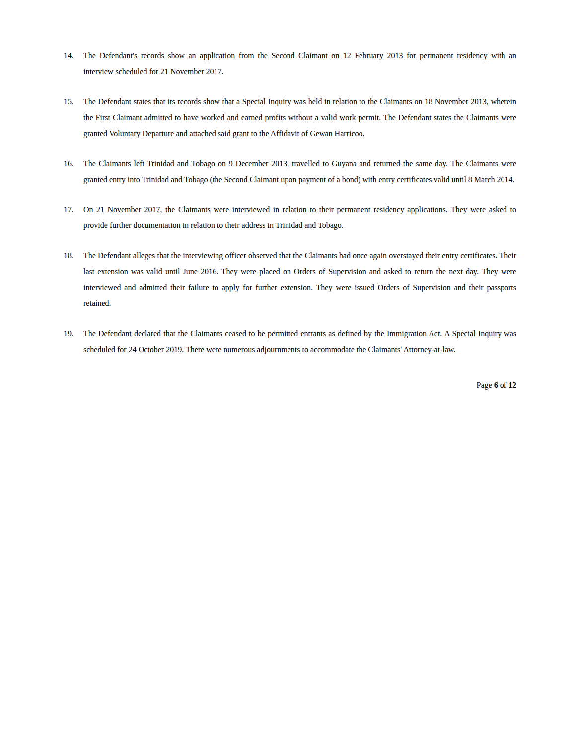The Defendant's records show an application from the Second Claimant on 12 February 2013 for permanent residency with an interview scheduled for 21 November 2017.
The Defendant states that its records show that a Special Inquiry was held in relation to the Claimants on 18 November 2013, wherein the First Claimant admitted to have worked and earned profits without a valid work permit. The Defendant states the Claimants were granted Voluntary Departure and attached said grant to the Affidavit of Gewan Harricoo.
The Claimants left Trinidad and Tobago on 9 December 2013, travelled to Guyana and returned the same day. The Claimants were granted entry into Trinidad and Tobago (the Second Claimant upon payment of a bond) with entry certificates valid until 8 March 2014.
On 21 November 2017, the Claimants were interviewed in relation to their permanent residency applications. They were asked to provide further documentation in relation to their address in Trinidad and Tobago.
The Defendant alleges that the interviewing officer observed that the Claimants had once again overstayed their entry certificates. Their last extension was valid until June 2016. They were placed on Orders of Supervision and asked to return the next day. They were interviewed and admitted their failure to apply for further extension. They were issued Orders of Supervision and their passports retained.
The Defendant declared that the Claimants ceased to be permitted entrants as defined by the Immigration Act. A Special Inquiry was scheduled for 24 October 2019. There were numerous adjournments to accommodate the Claimants' Attorney-at-law.
Page 6 of 12